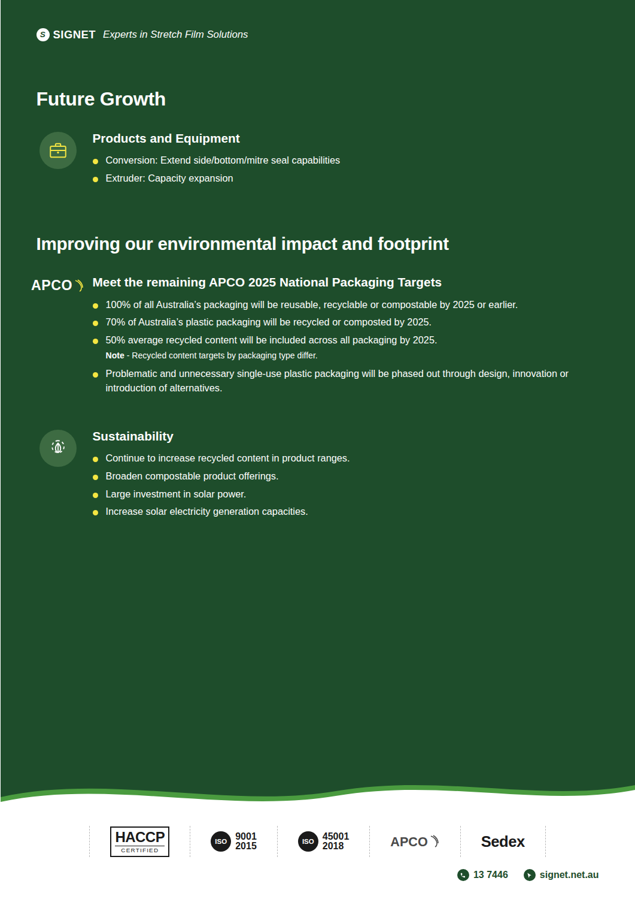S SIGNET
Experts in Stretch Film Solutions
Future Growth
Products and Equipment
Conversion: Extend side/bottom/mitre seal capabilities
Extruder: Capacity expansion
Improving our environmental impact and footprint
APCO
Meet the remaining APCO 2025 National Packaging Targets
100% of all Australia’s packaging will be reusable, recyclable or compostable by 2025 or earlier.
70% of Australia’s plastic packaging will be recycled or composted by 2025.
50% average recycled content will be included across all packaging by 2025.
Note - Recycled content targets by packaging type differ.
Problematic and unnecessary single-use plastic packaging will be phased out through design, innovation or introduction of alternatives.
Sustainability
Continue to increase recycled content in product ranges.
Broaden compostable product offerings.
Large investment in solar power.
Increase solar electricity generation capacities.
HACCP CERTIFIED
ISO 9001
2015
ISO 45001
2018
APCO
Sedex
13 7446 signet.net.au